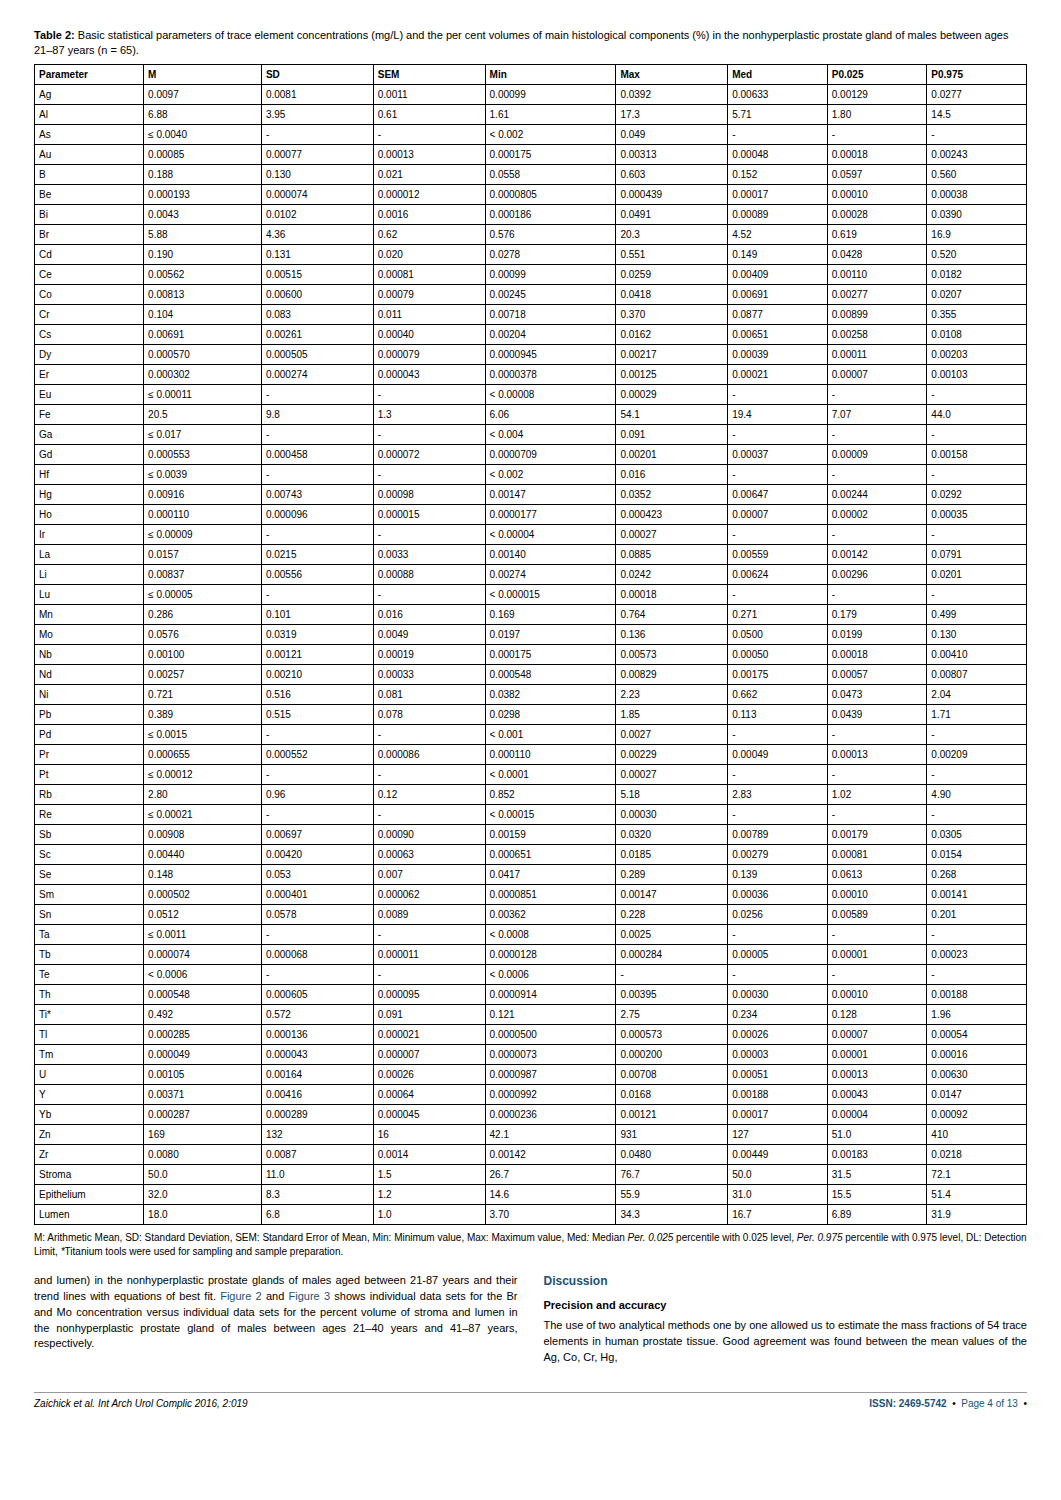Table 2: Basic statistical parameters of trace element concentrations (mg/L) and the per cent volumes of main histological components (%) in the nonhyperplastic prostate gland of males between ages 21–87 years (n = 65).
| Parameter | M | SD | SEM | Min | Max | Med | P0.025 | P0.975 |
| --- | --- | --- | --- | --- | --- | --- | --- | --- |
| Ag | 0.0097 | 0.0081 | 0.0011 | 0.00099 | 0.0392 | 0.00633 | 0.00129 | 0.0277 |
| Al | 6.88 | 3.95 | 0.61 | 1.61 | 17.3 | 5.71 | 1.80 | 14.5 |
| As | ≤ 0.0040 | - | - | < 0.002 | 0.049 | - | - | - |
| Au | 0.00085 | 0.00077 | 0.00013 | 0.000175 | 0.00313 | 0.00048 | 0.00018 | 0.00243 |
| B | 0.188 | 0.130 | 0.021 | 0.0558 | 0.603 | 0.152 | 0.0597 | 0.560 |
| Be | 0.000193 | 0.000074 | 0.000012 | 0.0000805 | 0.000439 | 0.00017 | 0.00010 | 0.00038 |
| Bi | 0.0043 | 0.0102 | 0.0016 | 0.000186 | 0.0491 | 0.00089 | 0.00028 | 0.0390 |
| Br | 5.88 | 4.36 | 0.62 | 0.576 | 20.3 | 4.52 | 0.619 | 16.9 |
| Cd | 0.190 | 0.131 | 0.020 | 0.0278 | 0.551 | 0.149 | 0.0428 | 0.520 |
| Ce | 0.00562 | 0.00515 | 0.00081 | 0.00099 | 0.0259 | 0.00409 | 0.00110 | 0.0182 |
| Co | 0.00813 | 0.00600 | 0.00079 | 0.00245 | 0.0418 | 0.00691 | 0.00277 | 0.0207 |
| Cr | 0.104 | 0.083 | 0.011 | 0.00718 | 0.370 | 0.0877 | 0.00899 | 0.355 |
| Cs | 0.00691 | 0.00261 | 0.00040 | 0.00204 | 0.0162 | 0.00651 | 0.00258 | 0.0108 |
| Dy | 0.000570 | 0.000505 | 0.000079 | 0.0000945 | 0.00217 | 0.00039 | 0.00011 | 0.00203 |
| Er | 0.000302 | 0.000274 | 0.000043 | 0.0000378 | 0.00125 | 0.00021 | 0.00007 | 0.00103 |
| Eu | ≤ 0.00011 | - | - | < 0.00008 | 0.00029 | - | - | - |
| Fe | 20.5 | 9.8 | 1.3 | 6.06 | 54.1 | 19.4 | 7.07 | 44.0 |
| Ga | ≤ 0.017 | - | - | < 0.004 | 0.091 | - | - | - |
| Gd | 0.000553 | 0.000458 | 0.000072 | 0.0000709 | 0.00201 | 0.00037 | 0.00009 | 0.00158 |
| Hf | ≤ 0.0039 | - | - | < 0.002 | 0.016 | - | - | - |
| Hg | 0.00916 | 0.00743 | 0.00098 | 0.00147 | 0.0352 | 0.00647 | 0.00244 | 0.0292 |
| Ho | 0.000110 | 0.000096 | 0.000015 | 0.0000177 | 0.000423 | 0.00007 | 0.00002 | 0.00035 |
| Ir | ≤ 0.00009 | - | - | < 0.00004 | 0.00027 | - | - | - |
| La | 0.0157 | 0.0215 | 0.0033 | 0.00140 | 0.0885 | 0.00559 | 0.00142 | 0.0791 |
| Li | 0.00837 | 0.00556 | 0.00088 | 0.00274 | 0.0242 | 0.00624 | 0.00296 | 0.0201 |
| Lu | ≤ 0.00005 | - | - | < 0.000015 | 0.00018 | - | - | - |
| Mn | 0.286 | 0.101 | 0.016 | 0.169 | 0.764 | 0.271 | 0.179 | 0.499 |
| Mo | 0.0576 | 0.0319 | 0.0049 | 0.0197 | 0.136 | 0.0500 | 0.0199 | 0.130 |
| Nb | 0.00100 | 0.00121 | 0.00019 | 0.000175 | 0.00573 | 0.00050 | 0.00018 | 0.00410 |
| Nd | 0.00257 | 0.00210 | 0.00033 | 0.000548 | 0.00829 | 0.00175 | 0.00057 | 0.00807 |
| Ni | 0.721 | 0.516 | 0.081 | 0.0382 | 2.23 | 0.662 | 0.0473 | 2.04 |
| Pb | 0.389 | 0.515 | 0.078 | 0.0298 | 1.85 | 0.113 | 0.0439 | 1.71 |
| Pd | ≤ 0.0015 | - | - | < 0.001 | 0.0027 | - | - | - |
| Pr | 0.000655 | 0.000552 | 0.000086 | 0.000110 | 0.00229 | 0.00049 | 0.00013 | 0.00209 |
| Pt | ≤ 0.00012 | - | - | < 0.0001 | 0.00027 | - | - | - |
| Rb | 2.80 | 0.96 | 0.12 | 0.852 | 5.18 | 2.83 | 1.02 | 4.90 |
| Re | ≤ 0.00021 | - | - | < 0.00015 | 0.00030 | - | - | - |
| Sb | 0.00908 | 0.00697 | 0.00090 | 0.00159 | 0.0320 | 0.00789 | 0.00179 | 0.0305 |
| Sc | 0.00440 | 0.00420 | 0.00063 | 0.000651 | 0.0185 | 0.00279 | 0.00081 | 0.0154 |
| Se | 0.148 | 0.053 | 0.007 | 0.0417 | 0.289 | 0.139 | 0.0613 | 0.268 |
| Sm | 0.000502 | 0.000401 | 0.000062 | 0.0000851 | 0.00147 | 0.00036 | 0.00010 | 0.00141 |
| Sn | 0.0512 | 0.0578 | 0.0089 | 0.00362 | 0.228 | 0.0256 | 0.00589 | 0.201 |
| Ta | ≤ 0.0011 | - | - | < 0.0008 | 0.0025 | - | - | - |
| Tb | 0.000074 | 0.000068 | 0.000011 | 0.0000128 | 0.000284 | 0.00005 | 0.00001 | 0.00023 |
| Te | < 0.0006 | - | - | < 0.0006 | - | - | - | - |
| Th | 0.000548 | 0.000605 | 0.000095 | 0.0000914 | 0.00395 | 0.00030 | 0.00010 | 0.00188 |
| Ti* | 0.492 | 0.572 | 0.091 | 0.121 | 2.75 | 0.234 | 0.128 | 1.96 |
| Tl | 0.000285 | 0.000136 | 0.000021 | 0.0000500 | 0.000573 | 0.00026 | 0.00007 | 0.00054 |
| Tm | 0.000049 | 0.000043 | 0.000007 | 0.0000073 | 0.000200 | 0.00003 | 0.00001 | 0.00016 |
| U | 0.00105 | 0.00164 | 0.00026 | 0.0000987 | 0.00708 | 0.00051 | 0.00013 | 0.00630 |
| Y | 0.00371 | 0.00416 | 0.00064 | 0.0000992 | 0.0168 | 0.00188 | 0.00043 | 0.0147 |
| Yb | 0.000287 | 0.000289 | 0.000045 | 0.0000236 | 0.00121 | 0.00017 | 0.00004 | 0.00092 |
| Zn | 169 | 132 | 16 | 42.1 | 931 | 127 | 51.0 | 410 |
| Zr | 0.0080 | 0.0087 | 0.0014 | 0.00142 | 0.0480 | 0.00449 | 0.00183 | 0.0218 |
| Stroma | 50.0 | 11.0 | 1.5 | 26.7 | 76.7 | 50.0 | 31.5 | 72.1 |
| Epithelium | 32.0 | 8.3 | 1.2 | 14.6 | 55.9 | 31.0 | 15.5 | 51.4 |
| Lumen | 18.0 | 6.8 | 1.0 | 3.70 | 34.3 | 16.7 | 6.89 | 31.9 |
M: Arithmetic Mean, SD: Standard Deviation, SEM: Standard Error of Mean, Min: Minimum value, Max: Maximum value, Med: Median Per. 0.025 percentile with 0.025 level, Per. 0.975 percentile with 0.975 level, DL: Detection Limit, *Titanium tools were used for sampling and sample preparation.
and lumen) in the nonhyperplastic prostate glands of males aged between 21-87 years and their trend lines with equations of best fit. Figure 2 and Figure 3 shows individual data sets for the Br and Mo concentration versus individual data sets for the percent volume of stroma and lumen in the nonhyperplastic prostate gland of males between ages 21–40 years and 41–87 years, respectively.
Discussion
Precision and accuracy
The use of two analytical methods one by one allowed us to estimate the mass fractions of 54 trace elements in human prostate tissue. Good agreement was found between the mean values of the Ag, Co, Cr, Hg,
Zaichick et al. Int Arch Urol Complic 2016, 2:019
ISSN: 2469-5742 • Page 4 of 13 •